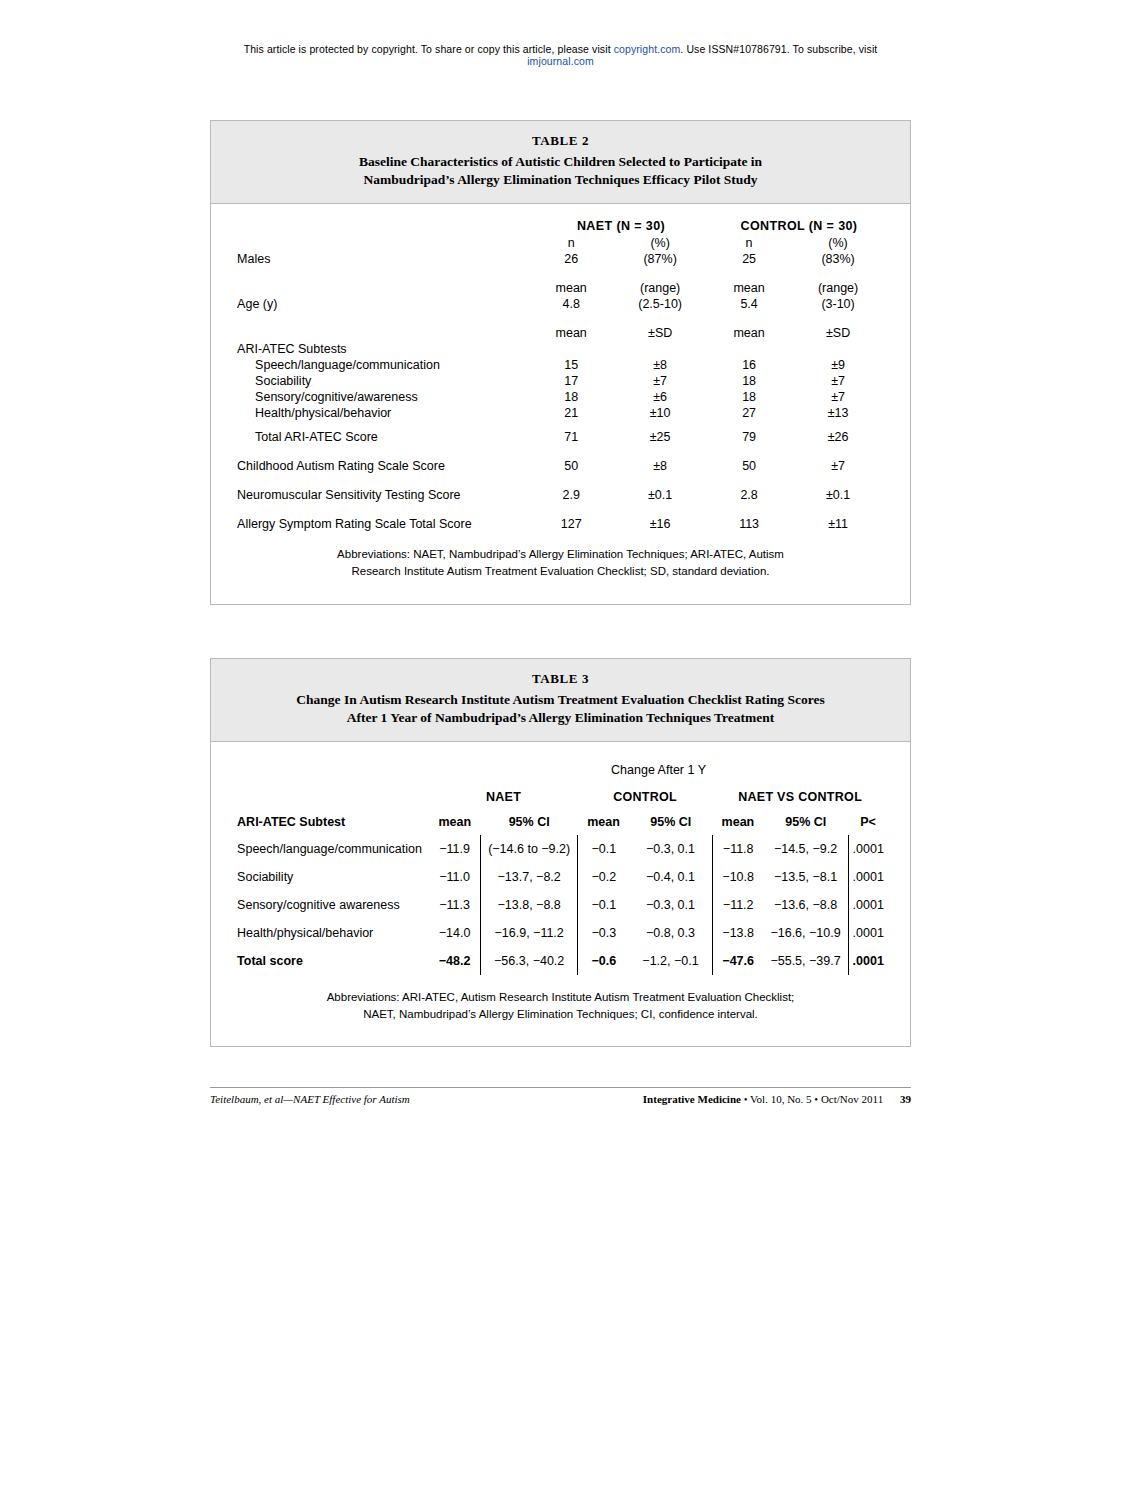This article is protected by copyright. To share or copy this article, please visit copyright.com. Use ISSN#10786791. To subscribe, visit imjournal.com
TABLE 2
Baseline Characteristics of Autistic Children Selected to Participate in
Nambudripad’s Allergy Elimination Techniques Efficacy Pilot Study
| | NAET (N = 30) | CONTROL (N = 30) |
| | n | (%) | n | (%) |
| Males | 26 | (87%) | 25 | (83%) |
| | mean | (range) | mean | (range) |
| Age (y) | 4.8 | (2.5-10) | 5.4 | (3-10) |
| | mean | ±SD | mean | ±SD |
| ARI-ATEC Subtests | | | | |
| Speech/language/communication | 15 | ±8 | 16 | ±9 |
| Sociability | 17 | ±7 | 18 | ±7 |
| Sensory/cognitive/awareness | 18 | ±6 | 18 | ±7 |
| Health/physical/behavior | 21 | ±10 | 27 | ±13 |
| Total ARI-ATEC Score | 71 | ±25 | 79 | ±26 |
| Childhood Autism Rating Scale Score | 50 | ±8 | 50 | ±7 |
| Neuromuscular Sensitivity Testing Score | 2.9 | ±0.1 | 2.8 | ±0.1 |
| Allergy Symptom Rating Scale Total Score | 127 | ±16 | 113 | ±11 |
Abbreviations: NAET, Nambudripad’s Allergy Elimination Techniques; ARI-ATEC, Autism
Research Institute Autism Treatment Evaluation Checklist; SD, standard deviation.
TABLE 3
Change In Autism Research Institute Autism Treatment Evaluation Checklist Rating Scores
After 1 Year of Nambudripad’s Allergy Elimination Techniques Treatment
| | Change After 1 Y |
| | NAET | CONTROL | NAET VS CONTROL |
| ARI-ATEC Subtest | mean | 95% CI | mean | 95% CI | mean | 95% CI | P< |
| Speech/language/communication | −11.9 | (−14.6 to −9.2) | −0.1 | −0.3, 0.1 | −11.8 | −14.5, −9.2 | .0001 |
| Sociability | −11.0 | −13.7, −8.2 | −0.2 | −0.4, 0.1 | −10.8 | −13.5, −8.1 | .0001 |
| Sensory/cognitive awareness | −11.3 | −13.8, −8.8 | −0.1 | −0.3, 0.1 | −11.2 | −13.6, −8.8 | .0001 |
| Health/physical/behavior | −14.0 | −16.9, −11.2 | −0.3 | −0.8, 0.3 | −13.8 | −16.6, −10.9 | .0001 |
| Total score | −48.2 | −56.3, −40.2 | −0.6 | −1.2, −0.1 | −47.6 | −55.5, −39.7 | .0001 |
Abbreviations: ARI-ATEC, Autism Research Institute Autism Treatment Evaluation Checklist;
NAET, Nambudripad’s Allergy Elimination Techniques; CI, confidence interval.
Teitelbaum, et al—NAET Effective for Autism
Integrative Medicine • Vol. 10, No. 5 • Oct/Nov 2011 39